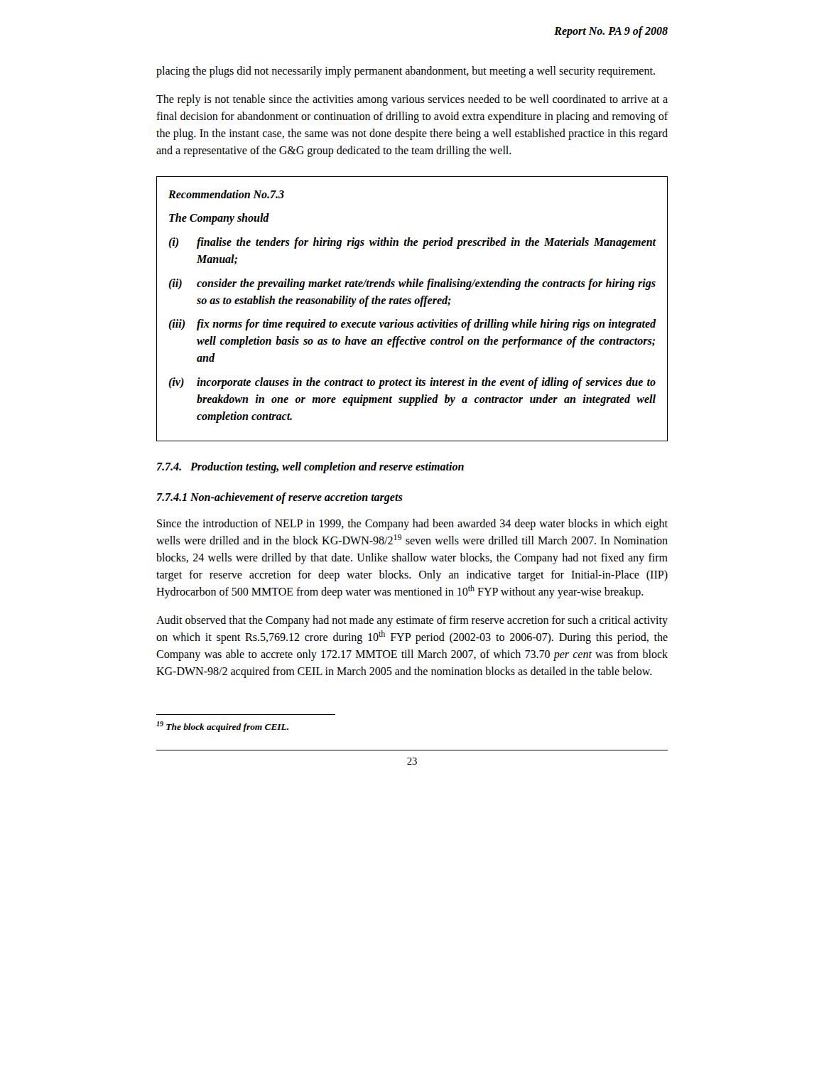Report No. PA 9 of 2008
placing the plugs did not necessarily imply permanent abandonment, but meeting a well security requirement.
The reply is not tenable since the activities among various services needed to be well coordinated to arrive at a final decision for abandonment or continuation of drilling to avoid extra expenditure in placing and removing of the plug. In the instant case, the same was not done despite there being a well established practice in this regard and a representative of the G&G group dedicated to the team drilling the well.
Recommendation No.7.3
The Company should
(i) finalise the tenders for hiring rigs within the period prescribed in the Materials Management Manual;
(ii) consider the prevailing market rate/trends while finalising/extending the contracts for hiring rigs so as to establish the reasonability of the rates offered;
(iii) fix norms for time required to execute various activities of drilling while hiring rigs on integrated well completion basis so as to have an effective control on the performance of the contractors; and
(iv) incorporate clauses in the contract to protect its interest in the event of idling of services due to breakdown in one or more equipment supplied by a contractor under an integrated well completion contract.
7.7.4. Production testing, well completion and reserve estimation
7.7.4.1 Non-achievement of reserve accretion targets
Since the introduction of NELP in 1999, the Company had been awarded 34 deep water blocks in which eight wells were drilled and in the block KG-DWN-98/219 seven wells were drilled till March 2007. In Nomination blocks, 24 wells were drilled by that date. Unlike shallow water blocks, the Company had not fixed any firm target for reserve accretion for deep water blocks. Only an indicative target for Initial-in-Place (IIP) Hydrocarbon of 500 MMTOE from deep water was mentioned in 10th FYP without any year-wise breakup.
Audit observed that the Company had not made any estimate of firm reserve accretion for such a critical activity on which it spent Rs.5,769.12 crore during 10th FYP period (2002-03 to 2006-07). During this period, the Company was able to accrete only 172.17 MMTOE till March 2007, of which 73.70 per cent was from block KG-DWN-98/2 acquired from CEIL in March 2005 and the nomination blocks as detailed in the table below.
19 The block acquired from CEIL.
23